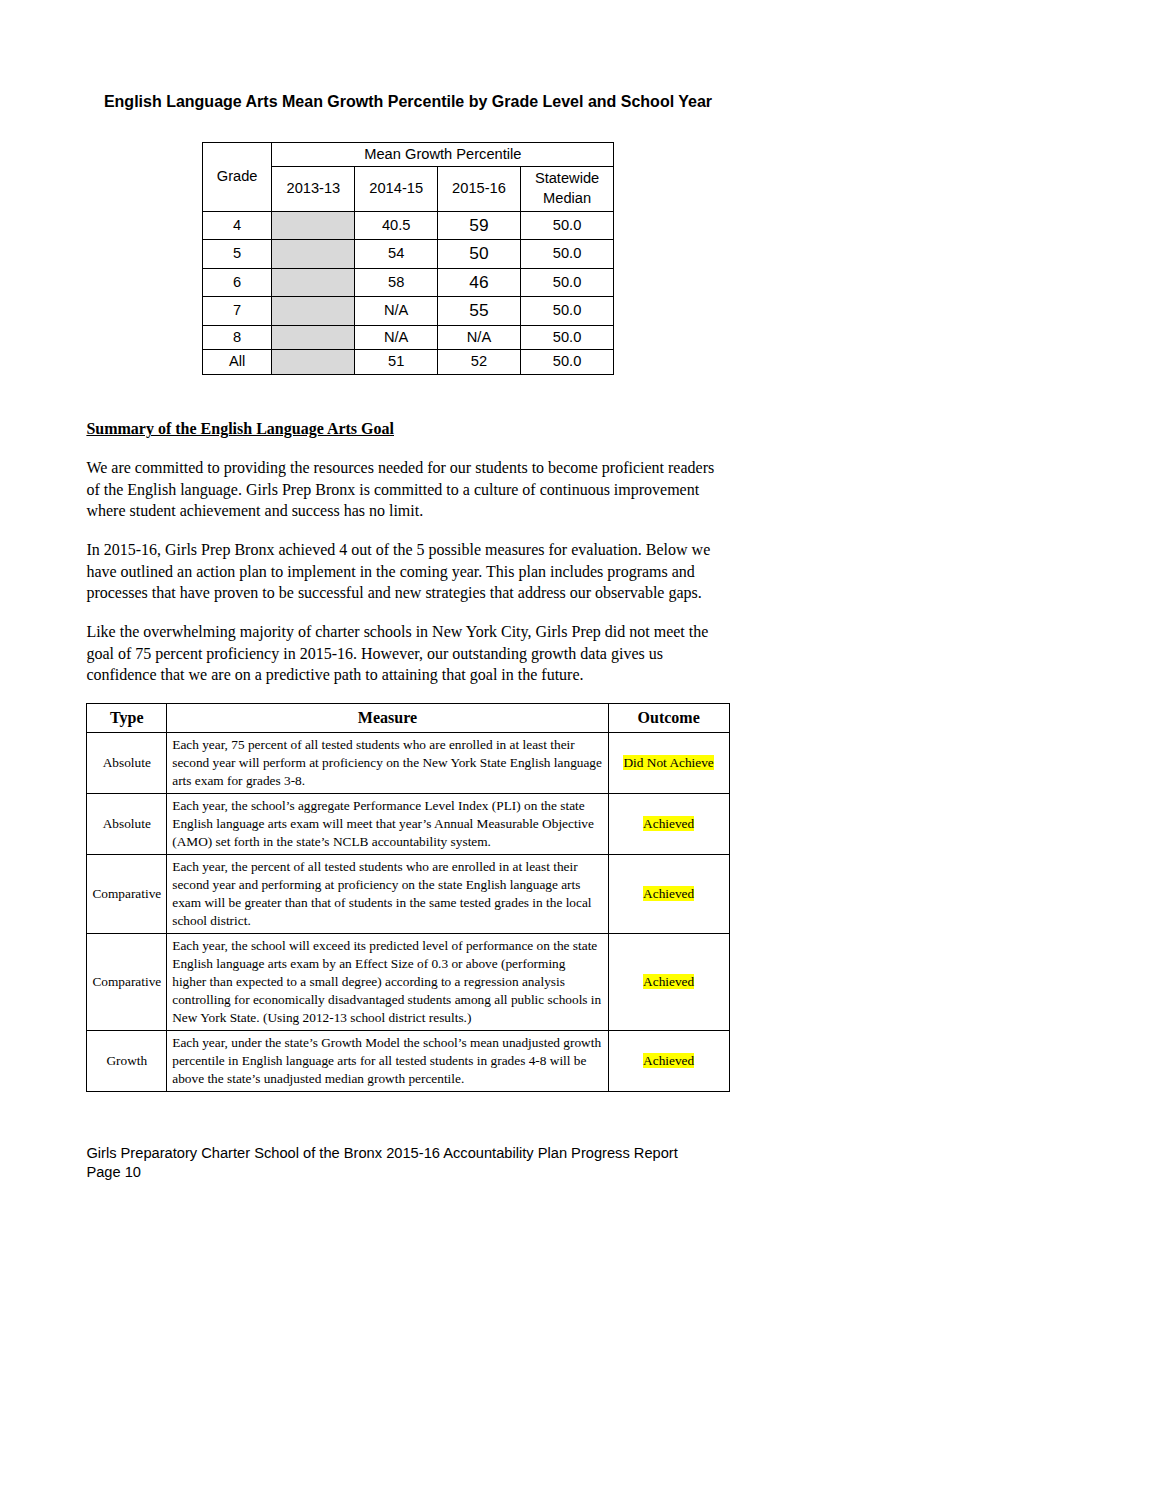English Language Arts Mean Growth Percentile by Grade Level and School Year
| Grade | Mean Growth Percentile |
| --- | --- |
| 2013-13 | 2014-15 | 2015-16 | Statewide Median |
| 4 | | 40.5 | 59 | 50.0 |
| 5 | | 54 | 50 | 50.0 |
| 6 | | 58 | 46 | 50.0 |
| 7 | | N/A | 55 | 50.0 |
| 8 | | N/A | N/A | 50.0 |
| All | | 51 | 52 | 50.0 |
Summary of the English Language Arts Goal
We are committed to providing the resources needed for our students to become proficient readers of the English language. Girls Prep Bronx is committed to a culture of continuous improvement where student achievement and success has no limit.
In 2015-16, Girls Prep Bronx achieved 4 out of the 5 possible measures for evaluation. Below we have outlined an action plan to implement in the coming year. This plan includes programs and processes that have proven to be successful and new strategies that address our observable gaps.
Like the overwhelming majority of charter schools in New York City, Girls Prep did not meet the goal of 75 percent proficiency in 2015-16. However, our outstanding growth data gives us confidence that we are on a predictive path to attaining that goal in the future.
| Type | Measure | Outcome |
| --- | --- | --- |
| Absolute | Each year, 75 percent of all tested students who are enrolled in at least their second year will perform at proficiency on the New York State English language arts exam for grades 3-8. | Did Not Achieve |
| Absolute | Each year, the school’s aggregate Performance Level Index (PLI) on the state English language arts exam will meet that year’s Annual Measurable Objective (AMO) set forth in the state’s NCLB accountability system. | Achieved |
| Comparative | Each year, the percent of all tested students who are enrolled in at least their second year and performing at proficiency on the state English language arts exam will be greater than that of students in the same tested grades in the local school district. | Achieved |
| Comparative | Each year, the school will exceed its predicted level of performance on the state English language arts exam by an Effect Size of 0.3 or above (performing higher than expected to a small degree) according to a regression analysis controlling for economically disadvantaged students among all public schools in New York State. (Using 2012-13 school district results.) | Achieved |
| Growth | Each year, under the state’s Growth Model the school’s mean unadjusted growth percentile in English language arts for all tested students in grades 4-8 will be above the state’s unadjusted median growth percentile. | Achieved |
Girls Preparatory Charter School of the Bronx 2015-16 Accountability Plan Progress Report
Page 10